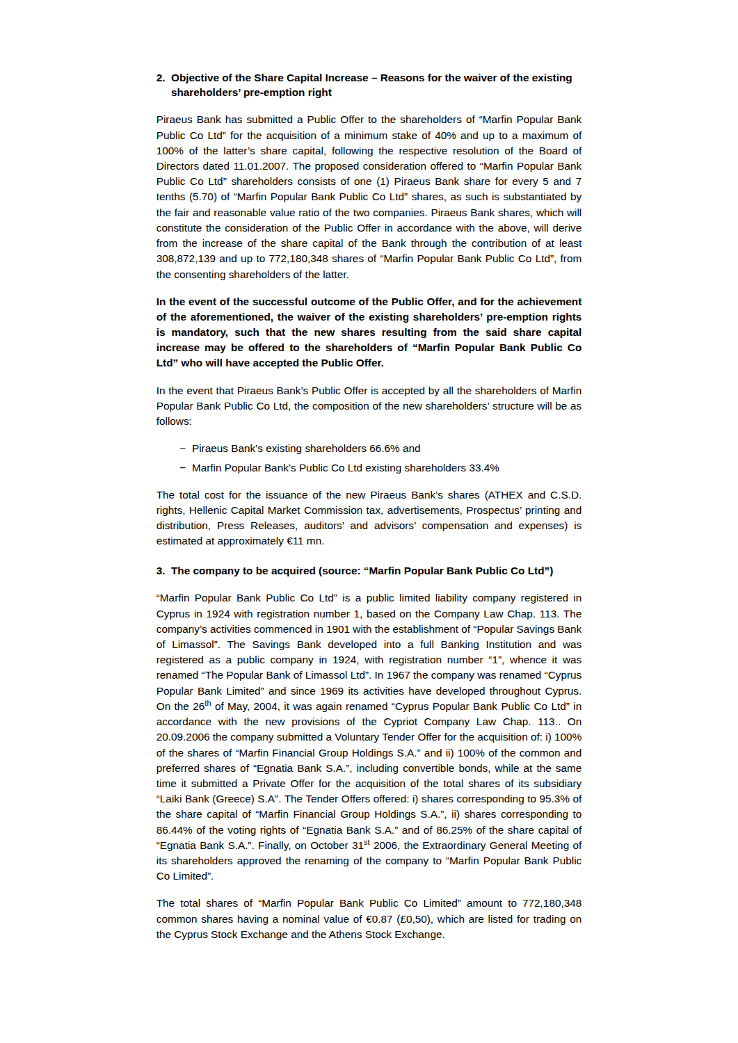2. Objective of the Share Capital Increase – Reasons for the waiver of the existing shareholders’ pre-emption right
Piraeus Bank has submitted a Public Offer to the shareholders of “Marfin Popular Bank Public Co Ltd” for the acquisition of a minimum stake of 40% and up to a maximum of 100% of the latter’s share capital, following the respective resolution of the Board of Directors dated 11.01.2007. The proposed consideration offered to “Marfin Popular Bank Public Co Ltd” shareholders consists of one (1) Piraeus Bank share for every 5 and 7 tenths (5.70) of “Marfin Popular Bank Public Co Ltd” shares, as such is substantiated by the fair and reasonable value ratio of the two companies. Piraeus Bank shares, which will constitute the consideration of the Public Offer in accordance with the above, will derive from the increase of the share capital of the Bank through the contribution of at least 308,872,139 and up to 772,180,348 shares of “Marfin Popular Bank Public Co Ltd”, from the consenting shareholders of the latter.
In the event of the successful outcome of the Public Offer, and for the achievement of the aforementioned, the waiver of the existing shareholders’ pre-emption rights is mandatory, such that the new shares resulting from the said share capital increase may be offered to the shareholders of “Marfin Popular Bank Public Co Ltd” who will have accepted the Public Offer.
In the event that Piraeus Bank’s Public Offer is accepted by all the shareholders of Marfin Popular Bank Public Co Ltd, the composition of the new shareholders’ structure will be as follows:
Piraeus Bank’s existing shareholders 66.6% and
Marfin Popular Bank’s Public Co Ltd existing shareholders 33.4%
The total cost for the issuance of the new Piraeus Bank’s shares (ATHEX and C.S.D. rights, Hellenic Capital Market Commission tax, advertisements, Prospectus’ printing and distribution, Press Releases, auditors’ and advisors’ compensation and expenses) is estimated at approximately €11 mn.
3. The company to be acquired (source: “Marfin Popular Bank Public Co Ltd”)
“Marfin Popular Bank Public Co Ltd” is a public limited liability company registered in Cyprus in 1924 with registration number 1, based on the Company Law Chap. 113. The company’s activities commenced in 1901 with the establishment of “Popular Savings Bank of Limassol”. The Savings Bank developed into a full Banking Institution and was registered as a public company in 1924, with registration number “1”, whence it was renamed “The Popular Bank of Limassol Ltd”. In 1967 the company was renamed “Cyprus Popular Bank Limited” and since 1969 its activities have developed throughout Cyprus. On the 26th of May, 2004, it was again renamed “Cyprus Popular Bank Public Co Ltd” in accordance with the new provisions of the Cypriot Company Law Chap. 113.. On 20.09.2006 the company submitted a Voluntary Tender Offer for the acquisition of: i) 100% of the shares of “Marfin Financial Group Holdings S.A.” and ii) 100% of the common and preferred shares of “Egnatia Bank S.A.”, including convertible bonds, while at the same time it submitted a Private Offer for the acquisition of the total shares of its subsidiary “Laiki Bank (Greece) S.A”. The Tender Offers offered: i) shares corresponding to 95.3% of the share capital of “Marfin Financial Group Holdings S.A.”, ii) shares corresponding to 86.44% of the voting rights of “Egnatia Bank S.A.” and of 86.25% of the share capital of “Egnatia Bank S.A.”. Finally, on October 31st 2006, the Extraordinary General Meeting of its shareholders approved the renaming of the company to “Marfin Popular Bank Public Co Limited”.
The total shares of “Marfin Popular Bank Public Co Limited” amount to 772,180,348 common shares having a nominal value of €0.87 (£0,50), which are listed for trading on the Cyprus Stock Exchange and the Athens Stock Exchange.